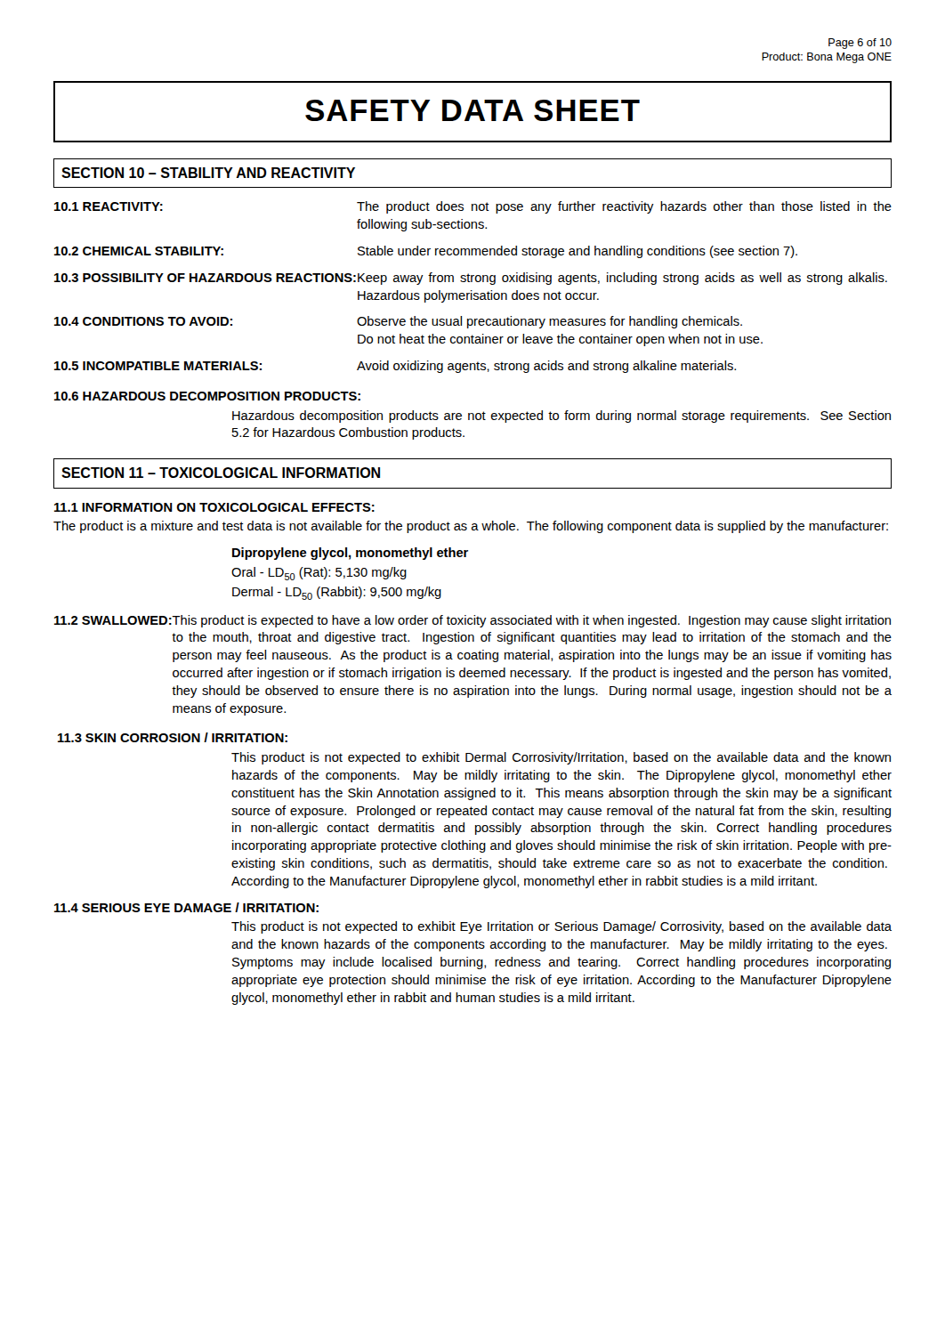Page 6 of 10
Product: Bona Mega ONE
SAFETY DATA SHEET
SECTION 10 – STABILITY AND REACTIVITY
| 10.1 REACTIVITY: | The product does not pose any further reactivity hazards other than those listed in the following sub-sections. |
| 10.2 CHEMICAL STABILITY: | Stable under recommended storage and handling conditions (see section 7). |
| 10.3 POSSIBILITY OF HAZARDOUS REACTIONS: | Keep away from strong oxidising agents, including strong acids as well as strong alkalis. Hazardous polymerisation does not occur. |
| 10.4 CONDITIONS TO AVOID: | Observe the usual precautionary measures for handling chemicals. Do not heat the container or leave the container open when not in use. |
| 10.5 INCOMPATIBLE MATERIALS: | Avoid oxidizing agents, strong acids and strong alkaline materials. |
10.6 HAZARDOUS DECOMPOSITION PRODUCTS:
Hazardous decomposition products are not expected to form during normal storage requirements. See Section 5.2 for Hazardous Combustion products.
SECTION 11 – TOXICOLOGICAL INFORMATION
11.1 INFORMATION ON TOXICOLOGICAL EFFECTS:
The product is a mixture and test data is not available for the product as a whole. The following component data is supplied by the manufacturer:
Dipropylene glycol, monomethyl ether
Oral - LD50 (Rat): 5,130 mg/kg
Dermal - LD50 (Rabbit): 9,500 mg/kg
| 11.2 SWALLOWED: | This product is expected to have a low order of toxicity associated with it when ingested. Ingestion may cause slight irritation to the mouth, throat and digestive tract. Ingestion of significant quantities may lead to irritation of the stomach and the person may feel nauseous. As the product is a coating material, aspiration into the lungs may be an issue if vomiting has occurred after ingestion or if stomach irrigation is deemed necessary. If the product is ingested and the person has vomited, they should be observed to ensure there is no aspiration into the lungs. During normal usage, ingestion should not be a means of exposure. |
11.3 SKIN CORROSION / IRRITATION:
This product is not expected to exhibit Dermal Corrosivity/Irritation, based on the available data and the known hazards of the components. May be mildly irritating to the skin. The Dipropylene glycol, monomethyl ether constituent has the Skin Annotation assigned to it. This means absorption through the skin may be a significant source of exposure. Prolonged or repeated contact may cause removal of the natural fat from the skin, resulting in non-allergic contact dermatitis and possibly absorption through the skin. Correct handling procedures incorporating appropriate protective clothing and gloves should minimise the risk of skin irritation. People with pre-existing skin conditions, such as dermatitis, should take extreme care so as not to exacerbate the condition. According to the Manufacturer Dipropylene glycol, monomethyl ether in rabbit studies is a mild irritant.
11.4 SERIOUS EYE DAMAGE / IRRITATION:
This product is not expected to exhibit Eye Irritation or Serious Damage/ Corrosivity, based on the available data and the known hazards of the components according to the manufacturer. May be mildly irritating to the eyes. Symptoms may include localised burning, redness and tearing. Correct handling procedures incorporating appropriate eye protection should minimise the risk of eye irritation. According to the Manufacturer Dipropylene glycol, monomethyl ether in rabbit and human studies is a mild irritant.